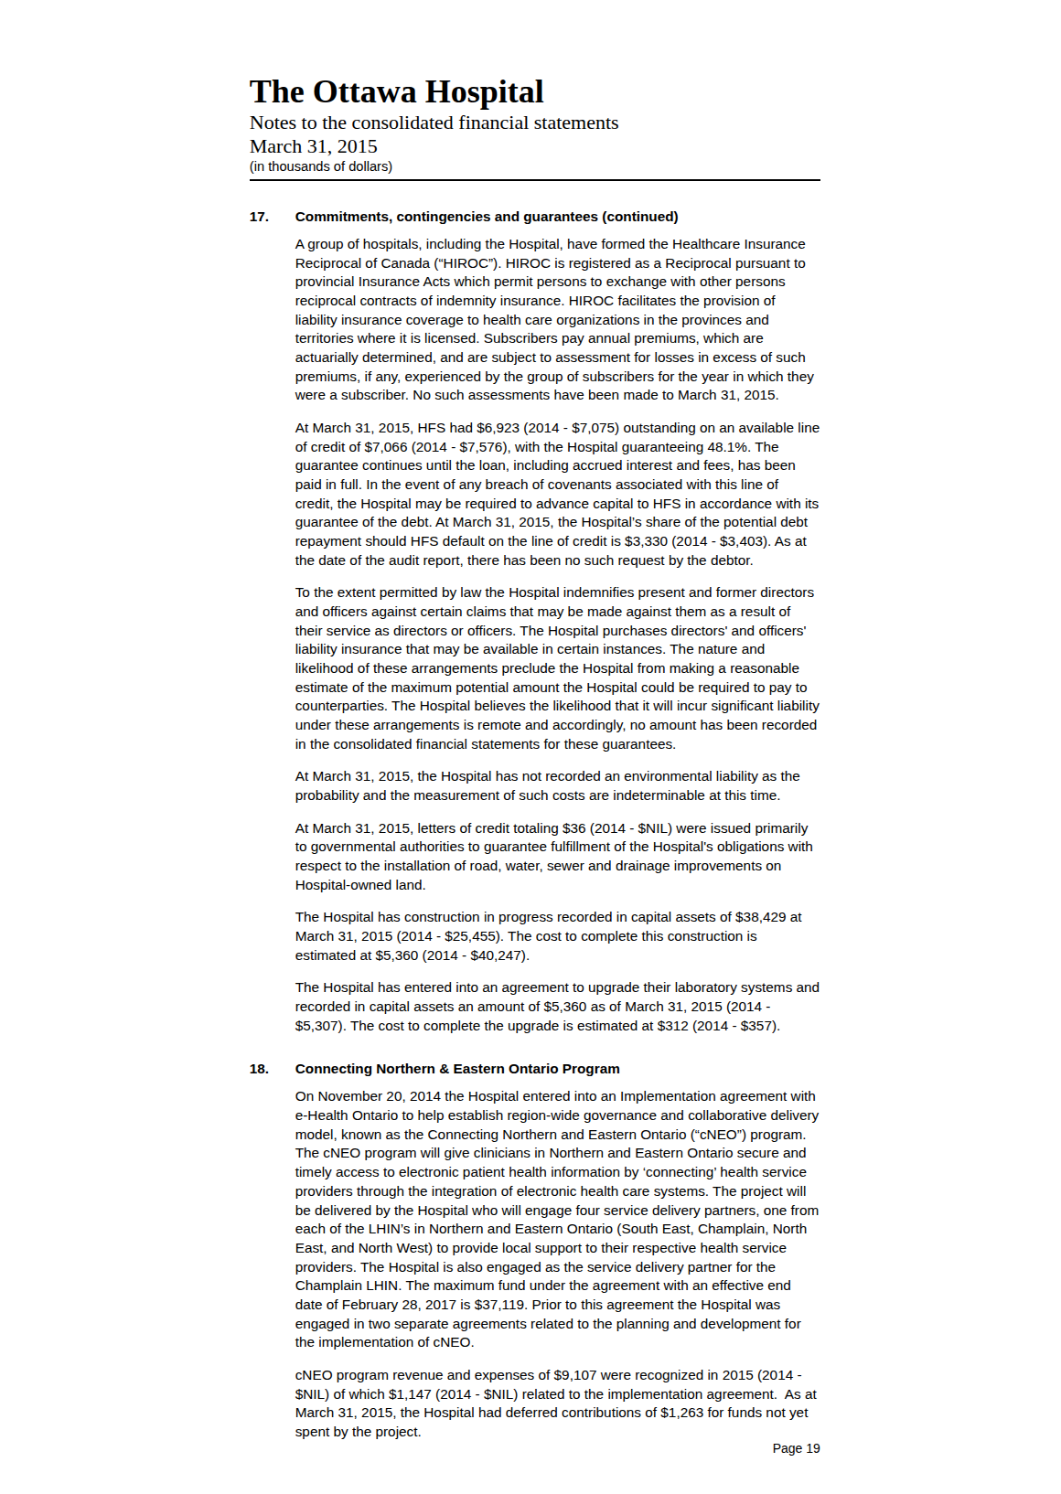The Ottawa Hospital
Notes to the consolidated financial statements
March 31, 2015
(in thousands of dollars)
17. Commitments, contingencies and guarantees (continued)
A group of hospitals, including the Hospital, have formed the Healthcare Insurance Reciprocal of Canada (“HIROC”). HIROC is registered as a Reciprocal pursuant to provincial Insurance Acts which permit persons to exchange with other persons reciprocal contracts of indemnity insurance. HIROC facilitates the provision of liability insurance coverage to health care organizations in the provinces and territories where it is licensed. Subscribers pay annual premiums, which are actuarially determined, and are subject to assessment for losses in excess of such premiums, if any, experienced by the group of subscribers for the year in which they were a subscriber. No such assessments have been made to March 31, 2015.
At March 31, 2015, HFS had $6,923 (2014 - $7,075) outstanding on an available line of credit of $7,066 (2014 - $7,576), with the Hospital guaranteeing 48.1%. The guarantee continues until the loan, including accrued interest and fees, has been paid in full. In the event of any breach of covenants associated with this line of credit, the Hospital may be required to advance capital to HFS in accordance with its guarantee of the debt. At March 31, 2015, the Hospital’s share of the potential debt repayment should HFS default on the line of credit is $3,330 (2014 - $3,403). As at the date of the audit report, there has been no such request by the debtor.
To the extent permitted by law the Hospital indemnifies present and former directors and officers against certain claims that may be made against them as a result of their service as directors or officers. The Hospital purchases directors' and officers' liability insurance that may be available in certain instances. The nature and likelihood of these arrangements preclude the Hospital from making a reasonable estimate of the maximum potential amount the Hospital could be required to pay to counterparties. The Hospital believes the likelihood that it will incur significant liability under these arrangements is remote and accordingly, no amount has been recorded in the consolidated financial statements for these guarantees.
At March 31, 2015, the Hospital has not recorded an environmental liability as the probability and the measurement of such costs are indeterminable at this time.
At March 31, 2015, letters of credit totaling $36 (2014 - $NIL) were issued primarily to governmental authorities to guarantee fulfillment of the Hospital's obligations with respect to the installation of road, water, sewer and drainage improvements on Hospital-owned land.
The Hospital has construction in progress recorded in capital assets of $38,429 at March 31, 2015 (2014 - $25,455). The cost to complete this construction is estimated at $5,360 (2014 - $40,247).
The Hospital has entered into an agreement to upgrade their laboratory systems and recorded in capital assets an amount of $5,360 as of March 31, 2015 (2014 - $5,307). The cost to complete the upgrade is estimated at $312 (2014 - $357).
18. Connecting Northern & Eastern Ontario Program
On November 20, 2014 the Hospital entered into an Implementation agreement with e-Health Ontario to help establish region-wide governance and collaborative delivery model, known as the Connecting Northern and Eastern Ontario (“cNEO”) program. The cNEO program will give clinicians in Northern and Eastern Ontario secure and timely access to electronic patient health information by ‘connecting’ health service providers through the integration of electronic health care systems. The project will be delivered by the Hospital who will engage four service delivery partners, one from each of the LHIN’s in Northern and Eastern Ontario (South East, Champlain, North East, and North West) to provide local support to their respective health service providers. The Hospital is also engaged as the service delivery partner for the Champlain LHIN. The maximum fund under the agreement with an effective end date of February 28, 2017 is $37,119. Prior to this agreement the Hospital was engaged in two separate agreements related to the planning and development for the implementation of cNEO.
cNEO program revenue and expenses of $9,107 were recognized in 2015 (2014 - $NIL) of which $1,147 (2014 - $NIL) related to the implementation agreement. As at March 31, 2015, the Hospital had deferred contributions of $1,263 for funds not yet spent by the project.
Page 19